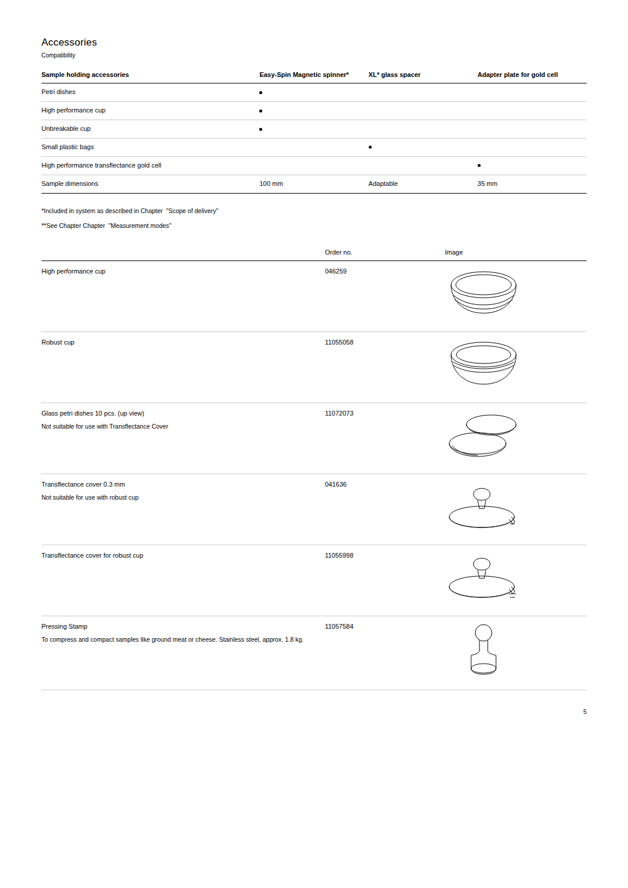Accessories
Compatibility
| Sample holding accessories | Easy-Spin Magnetic spinner* | XL* glass spacer | Adapter plate for gold cell |
| --- | --- | --- | --- |
| Petri dishes | | | |
| High performance cup | | | |
| Unbreakable cup | | | |
| Small plastic bags | | | |
| High performance transflectance gold cell | | | |
| Sample dimensions | 100 mm | Adaptable | 35 mm |
*Included in system as described in Chapter "Scope of delivery"
**See Chapter Chapter "Measurement modes"
| | Order no. | Image |
| --- | --- | --- |
| High performance cup | 046259 | |
| Robust cup | 11055058 | |
| Glass petri dishes 10 pcs. (up view) Not suitable for use with Transflectance Cover | 11072073 | |
| Transflectance cover 0.3 mm Not suitable for use with robust cup | 041636 | |
| Transflectance cover for robust cup | 11055998 | |
| Pressing Stamp To compress and compact samples like ground meat or cheese. Stainless steel, approx. 1.8 kg. | 11057584 | |
5